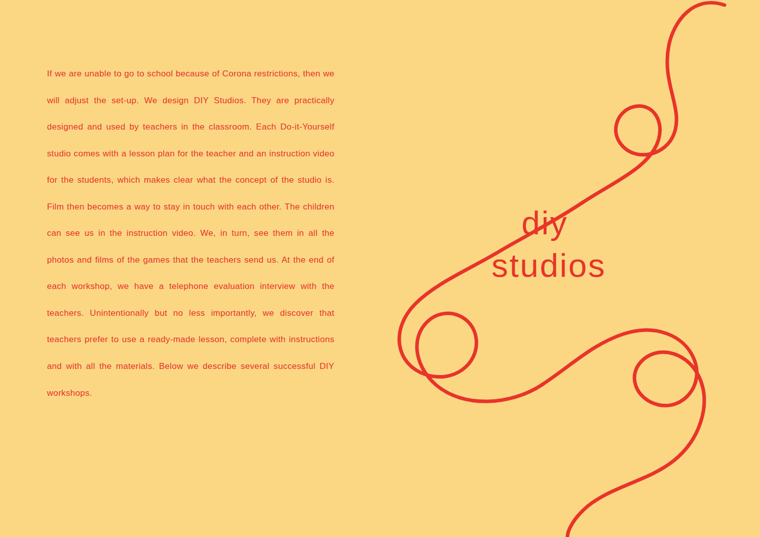If we are unable to go to school because of Corona restrictions, then we will adjust the set-up. We design DIY Studios. They are practically designed and used by teachers in the classroom. Each Do-it-Yourself studio comes with a lesson plan for the teacher and an instruction video for the students, which makes clear what the concept of the studio is. Film then becomes a way to stay in touch with each other. The children can see us in the instruction video. We, in turn, see them in all the photos and films of the games that the teachers send us. At the end of each workshop, we have a telephone evaluation interview with the teachers. Unintentionally but no less importantly, we discover that teachers prefer to use a ready-made lesson, complete with instructions and with all the materials. Below we describe several successful DIY workshops.
diy studios